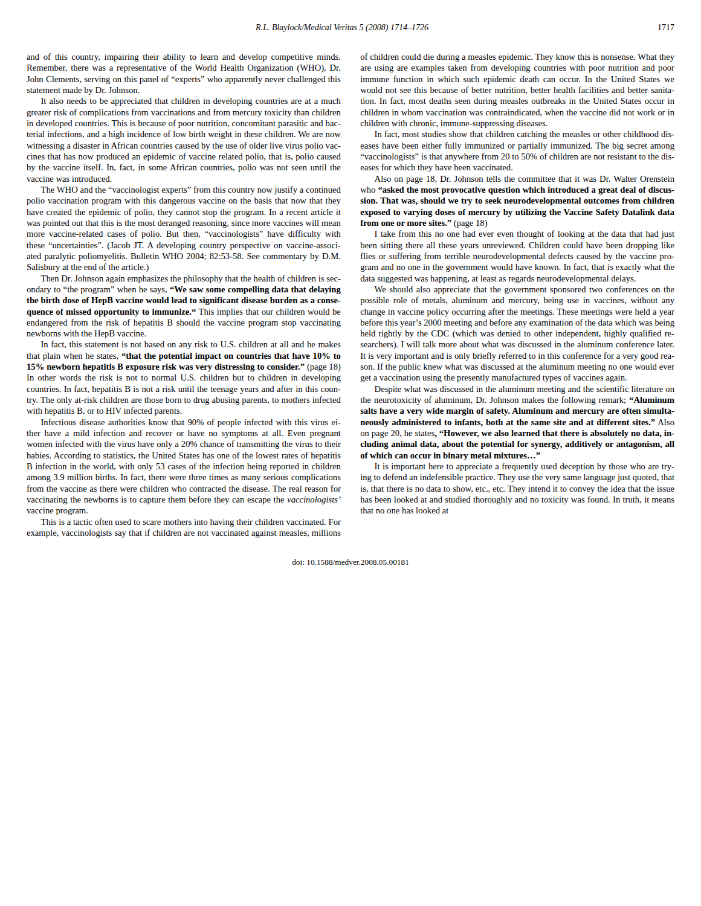R.L. Blaylock/Medical Veritas 5 (2008) 1714–1726 1717
and of this country, impairing their ability to learn and develop competitive minds. Remember, there was a representative of the World Health Organization (WHO), Dr. John Clements, serving on this panel of “experts” who apparently never challenged this statement made by Dr. Johnson.
It also needs to be appreciated that children in developing countries are at a much greater risk of complications from vaccinations and from mercury toxicity than children in developed countries. This is because of poor nutrition, concomitant parasitic and bacterial infections, and a high incidence of low birth weight in these children. We are now witnessing a disaster in African countries caused by the use of older live virus polio vaccines that has now produced an epidemic of vaccine related polio, that is, polio caused by the vaccine itself. In, fact, in some African countries, polio was not seen until the vaccine was introduced.
The WHO and the “vaccinologist experts” from this country now justify a continued polio vaccination program with this dangerous vaccine on the basis that now that they have created the epidemic of polio, they cannot stop the program. In a recent article it was pointed out that this is the most deranged reasoning, since more vaccines will mean more vaccine-related cases of polio. But then, “vaccinologists” have difficulty with these “uncertainties”. (Jacob JT. A developing country perspective on vaccine-associated paralytic poliomyelitis. Bulletin WHO 2004; 82:53-58. See commentary by D.M. Salisbury at the end of the article.)
Then Dr. Johnson again emphasizes the philosophy that the health of children is secondary to “the program” when he says, “We saw some compelling data that delaying the birth dose of HepB vaccine would lead to significant disease burden as a consequence of missed opportunity to immunize.“ This implies that our children would be endangered from the risk of hepatitis B should the vaccine program stop vaccinating newborns with the HepB vaccine.
In fact, this statement is not based on any risk to U.S. children at all and he makes that plain when he states, “that the potential impact on countries that have 10% to 15% newborn hepatitis B exposure risk was very distressing to consider.” (page 18) In other words the risk is not to normal U.S. children but to children in developing countries. In fact, hepatitis B is not a risk until the teenage years and after in this country. The only at-risk children are those born to drug abusing parents, to mothers infected with hepatitis B, or to HIV infected parents.
Infectious disease authorities know that 90% of people infected with this virus either have a mild infection and recover or have no symptoms at all. Even pregnant women infected with the virus have only a 20% chance of transmitting the virus to their babies. According to statistics, the United States has one of the lowest rates of hepatitis B infection in the world, with only 53 cases of the infection being reported in children among 3.9 million births. In fact, there were three times as many serious complications from the vaccine as there were children who contracted the disease. The real reason for vaccinating the newborns is to capture them before they can escape the vaccinologists’ vaccine program.
This is a tactic often used to scare mothers into having their children vaccinated. For example, vaccinologists say that if children are not vaccinated against measles, millions of children could die during a measles epidemic. They know this is nonsense. What they are using are examples taken from developing countries with poor nutrition and poor immune function in which such epidemic death can occur. In the United States we would not see this because of better nutrition, better health facilities and better sanitation. In fact, most deaths seen during measles outbreaks in the United States occur in children in whom vaccination was contraindicated, when the vaccine did not work or in children with chronic, immune-suppressing diseases.
In fact, most studies show that children catching the measles or other childhood diseases have been either fully immunized or partially immunized. The big secret among “vaccinologists” is that anywhere from 20 to 50% of children are not resistant to the diseases for which they have been vaccinated.
Also on page 18, Dr. Johnson tells the committee that it was Dr. Walter Orenstein who “asked the most provocative question which introduced a great deal of discussion. That was, should we try to seek neurodevelopmental outcomes from children exposed to varying doses of mercury by utilizing the Vaccine Safety Datalink data from one or more sites.” (page 18)
I take from this no one had ever even thought of looking at the data that had just been sitting there all these years unreviewed. Children could have been dropping like flies or suffering from terrible neurodevelopmental defects caused by the vaccine program and no one in the government would have known. In fact, that is exactly what the data suggested was happening, at least as regards neurodevelopmental delays.
We should also appreciate that the government sponsored two conferences on the possible role of metals, aluminum and mercury, being use in vaccines, without any change in vaccine policy occurring after the meetings. These meetings were held a year before this year’s 2000 meeting and before any examination of the data which was being held tightly by the CDC (which was denied to other independent, highly qualified researchers). I will talk more about what was discussed in the aluminum conference later. It is very important and is only briefly referred to in this conference for a very good reason. If the public knew what was discussed at the aluminum meeting no one would ever get a vaccination using the presently manufactured types of vaccines again.
Despite what was discussed in the aluminum meeting and the scientific literature on the neurotoxicity of aluminum, Dr. Johnson makes the following remark; “Aluminum salts have a very wide margin of safety. Aluminum and mercury are often simultaneously administered to infants, both at the same site and at different sites.” Also on page 20, he states, “However, we also learned that there is absolutely no data, including animal data, about the potential for synergy, additively or antagonism, all of which can occur in binary metal mixtures…”
It is important here to appreciate a frequently used deception by those who are trying to defend an indefensible practice. They use the very same language just quoted, that is, that there is no data to show, etc., etc. They intend it to convey the idea that the issue has been looked at and studied thoroughly and no toxicity was found. In truth, it means that no one has looked at
doi: 10.1588/medver.2008.05.00181